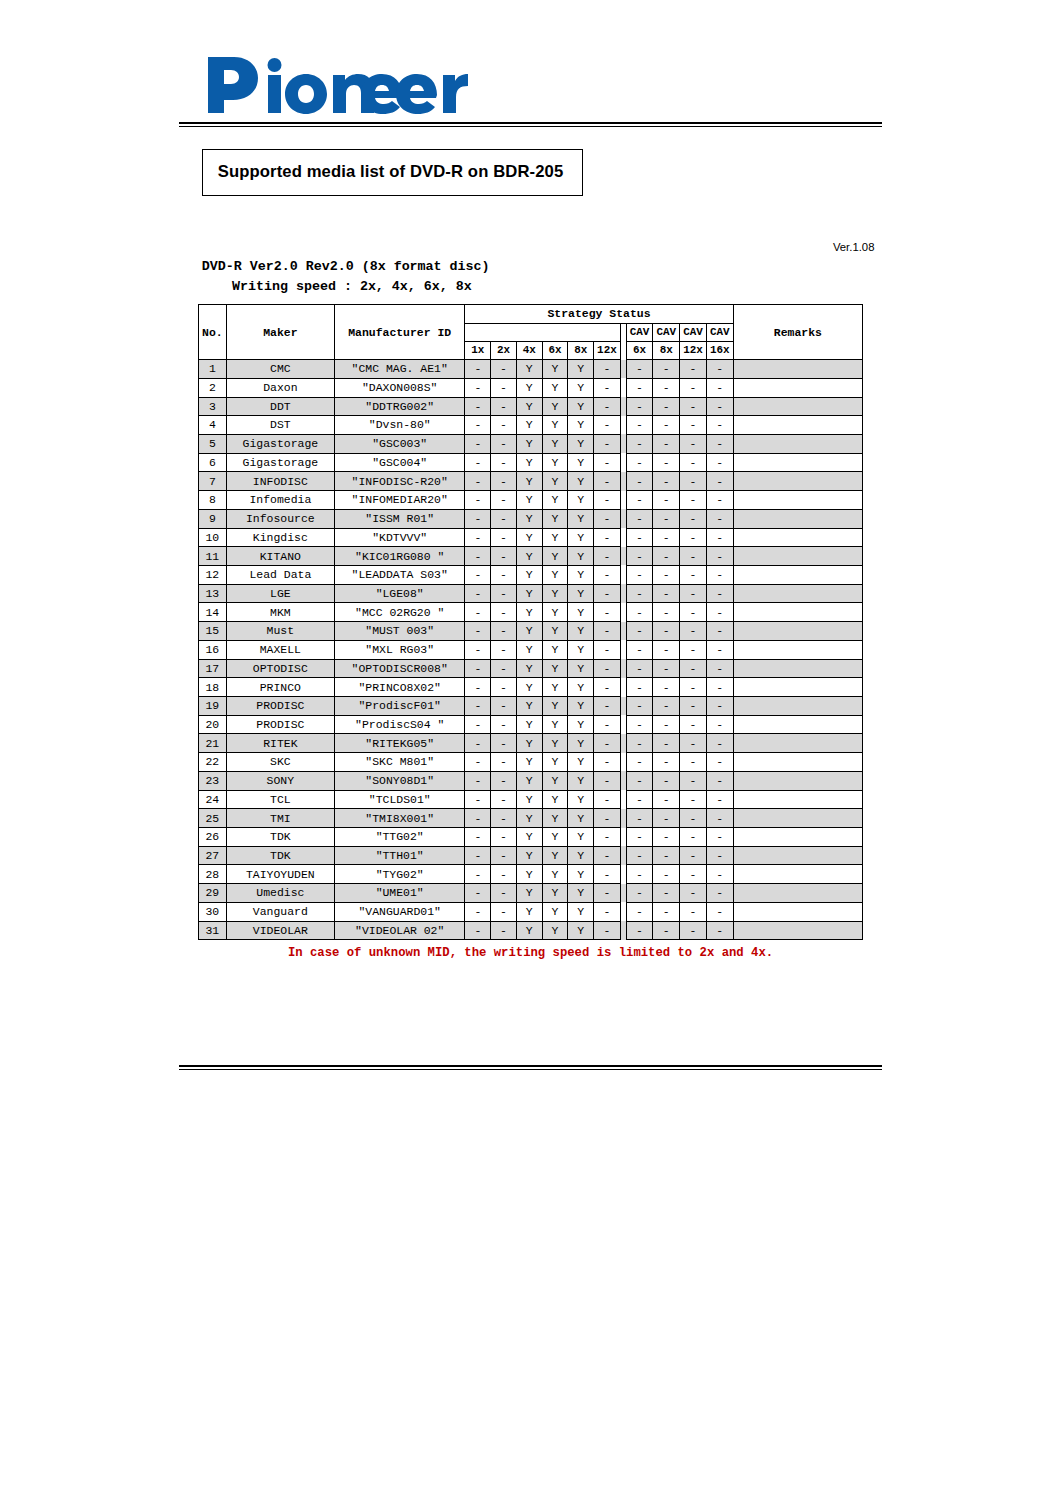Supported media list of DVD-R on BDR-205
Ver.1.08
DVD-R Ver2.0 Rev2.0 (8x format disc)
Writing speed : 2x, 4x, 6x, 8x
| No. | Maker | Manufacturer ID | Strategy Status | Remarks |
| --- | --- | --- | --- | --- |
| | | CAV | CAV | CAV | CAV |
| 1x | 2x | 4x | 6x | 8x | 12x | | 6x | 8x | 12x | 16x |
| 1 | CMC | "CMC MAG. AE1" | - | - | Y | Y | Y | - | | - | - | - | - | |
| 2 | Daxon | "DAXON008S" | - | - | Y | Y | Y | - | | - | - | - | - | |
| 3 | DDT | "DDTRG002" | - | - | Y | Y | Y | - | | - | - | - | - | |
| 4 | DST | "Dvsn-80" | - | - | Y | Y | Y | - | | - | - | - | - | |
| 5 | Gigastorage | "GSC003" | - | - | Y | Y | Y | - | | - | - | - | - | |
| 6 | Gigastorage | "GSC004" | - | - | Y | Y | Y | - | | - | - | - | - | |
| 7 | INFODISC | "INFODISC-R20" | - | - | Y | Y | Y | - | | - | - | - | - | |
| 8 | Infomedia | "INFOMEDIAR20" | - | - | Y | Y | Y | - | | - | - | - | - | |
| 9 | Infosource | "ISSM R01" | - | - | Y | Y | Y | - | | - | - | - | - | |
| 10 | Kingdisc | "KDTVVV" | - | - | Y | Y | Y | - | | - | - | - | - | |
| 11 | KITANO | "KIC01RG080 " | - | - | Y | Y | Y | - | | - | - | - | - | |
| 12 | Lead Data | "LEADDATA S03" | - | - | Y | Y | Y | - | | - | - | - | - | |
| 13 | LGE | "LGE08" | - | - | Y | Y | Y | - | | - | - | - | - | |
| 14 | MKM | "MCC 02RG20 " | - | - | Y | Y | Y | - | | - | - | - | - | |
| 15 | Must | "MUST 003" | - | - | Y | Y | Y | - | | - | - | - | - | |
| 16 | MAXELL | "MXL RG03" | - | - | Y | Y | Y | - | | - | - | - | - | |
| 17 | OPTODISC | "OPTODISCR008" | - | - | Y | Y | Y | - | | - | - | - | - | |
| 18 | PRINCO | "PRINCO8X02" | - | - | Y | Y | Y | - | | - | - | - | - | |
| 19 | PRODISC | "ProdiscF01" | - | - | Y | Y | Y | - | | - | - | - | - | |
| 20 | PRODISC | "ProdiscS04 " | - | - | Y | Y | Y | - | | - | - | - | - | |
| 21 | RITEK | "RITEKG05" | - | - | Y | Y | Y | - | | - | - | - | - | |
| 22 | SKC | "SKC M801" | - | - | Y | Y | Y | - | | - | - | - | - | |
| 23 | SONY | "SONY08D1" | - | - | Y | Y | Y | - | | - | - | - | - | |
| 24 | TCL | "TCLDS01" | - | - | Y | Y | Y | - | | - | - | - | - | |
| 25 | TMI | "TMI8X001" | - | - | Y | Y | Y | - | | - | - | - | - | |
| 26 | TDK | "TTG02" | - | - | Y | Y | Y | - | | - | - | - | - | |
| 27 | TDK | "TTH01" | - | - | Y | Y | Y | - | | - | - | - | - | |
| 28 | TAIYOYUDEN | "TYG02" | - | - | Y | Y | Y | - | | - | - | - | - | |
| 29 | Umedisc | "UME01" | - | - | Y | Y | Y | - | | - | - | - | - | |
| 30 | Vanguard | "VANGUARD01" | - | - | Y | Y | Y | - | | - | - | - | - | |
| 31 | VIDEOLAR | "VIDEOLAR 02" | - | - | Y | Y | Y | - | | - | - | - | - | |
In case of unknown MID, the writing speed is limited to 2x and 4x.